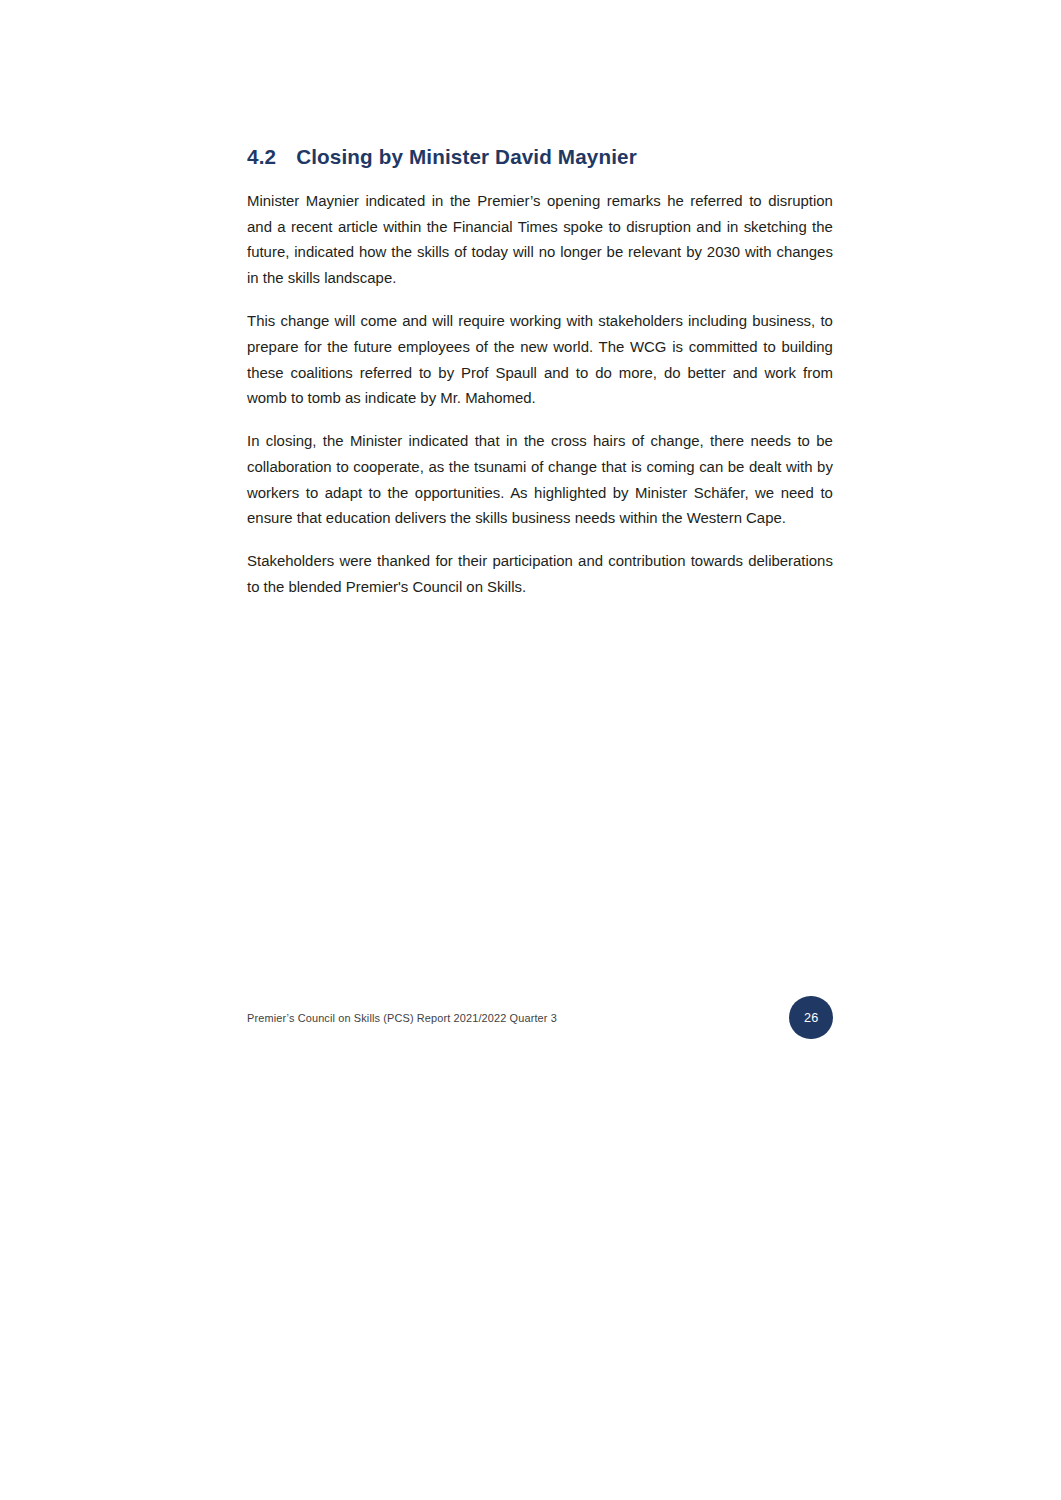4.2 Closing by Minister David Maynier
Minister Maynier indicated in the Premier’s opening remarks he referred to disruption and a recent article within the Financial Times spoke to disruption and in sketching the future, indicated how the skills of today will no longer be relevant by 2030 with changes in the skills landscape.
This change will come and will require working with stakeholders including business, to prepare for the future employees of the new world. The WCG is committed to building these coalitions referred to by Prof Spaull and to do more, do better and work from womb to tomb as indicate by Mr. Mahomed.
In closing, the Minister indicated that in the cross hairs of change, there needs to be collaboration to cooperate, as the tsunami of change that is coming can be dealt with by workers to adapt to the opportunities. As highlighted by Minister Schäfer, we need to ensure that education delivers the skills business needs within the Western Cape.
Stakeholders were thanked for their participation and contribution towards deliberations to the blended Premier's Council on Skills.
Premier’s Council on Skills (PCS) Report 2021/2022 Quarter 3 26